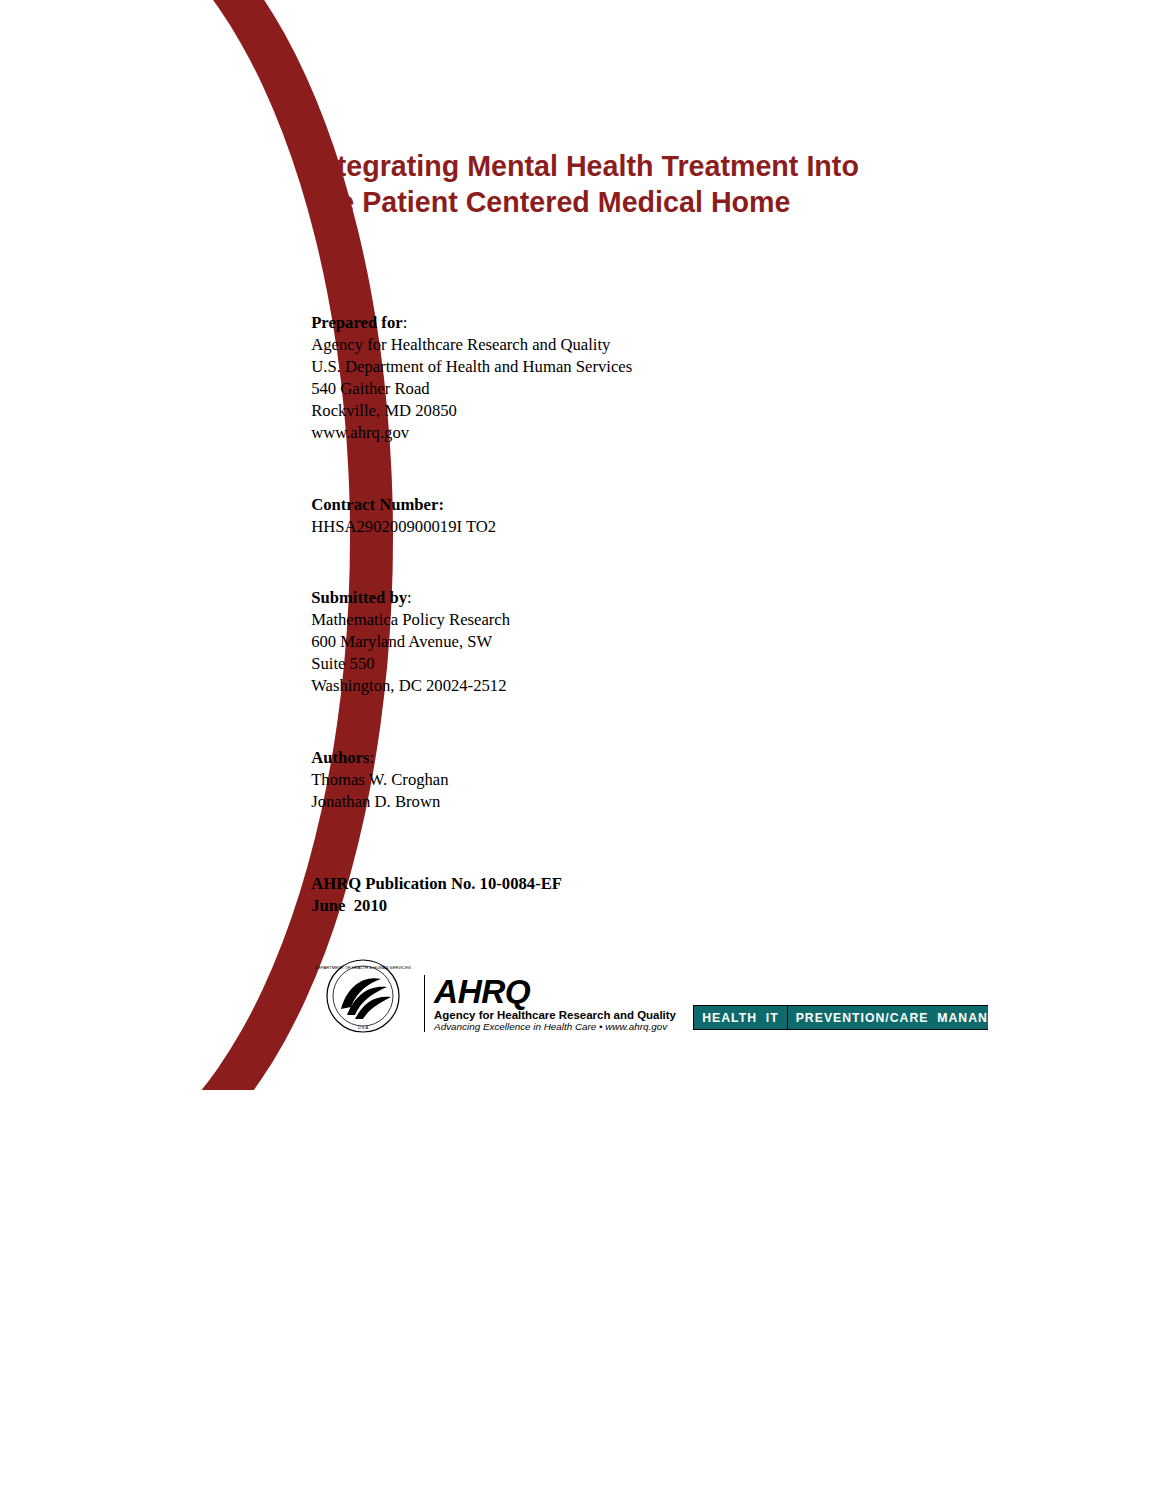Integrating Mental Health Treatment Into the Patient Centered Medical Home
Prepared for:
Agency for Healthcare Research and Quality
U.S. Department of Health and Human Services
540 Gaither Road
Rockville, MD 20850
www.ahrq.gov
Contract Number:
HHSA290200900019I TO2
Submitted by:
Mathematica Policy Research
600 Maryland Avenue, SW
Suite 550
Washington, DC 20024-2512
Authors:
Thomas W. Croghan
Jonathan D. Brown
AHRQ Publication No. 10-0084-EF
June 2010
DEPARTMENT OF HEALTH & HUMAN SERVICES U S A
AHRQ Agency for Healthcare Research and Quality Advancing Excellence in Health Care • www.ahrq.gov
HEALTH IT
PREVENTION/CARE MANANAGEMENT